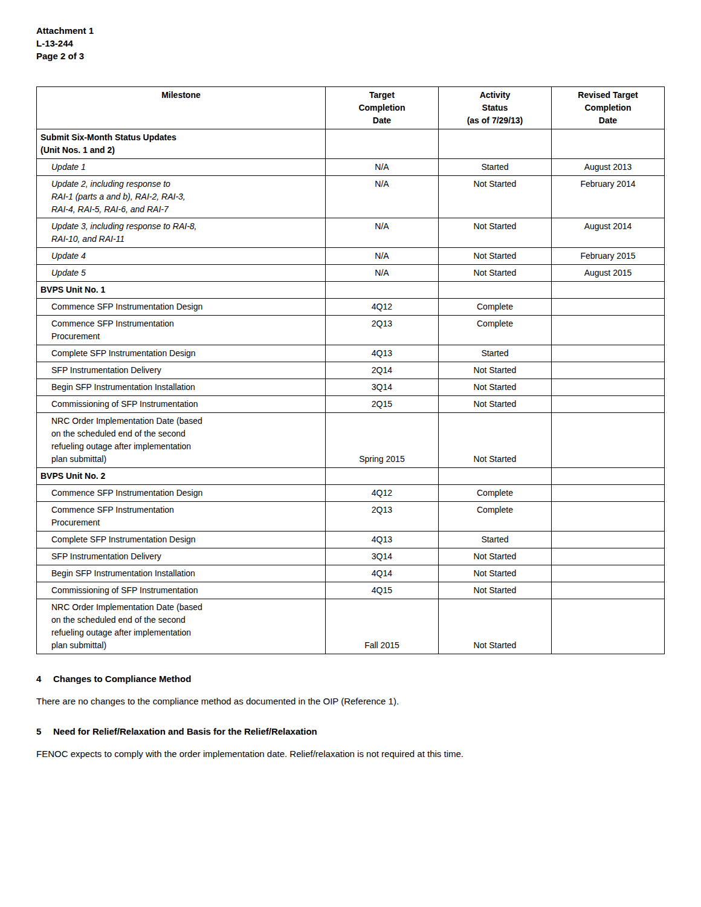Attachment 1
L-13-244
Page 2 of 3
| Milestone | Target Completion Date | Activity Status (as of 7/29/13) | Revised Target Completion Date |
| --- | --- | --- | --- |
| Submit Six-Month Status Updates (Unit Nos. 1 and 2) | | | |
| Update 1 | N/A | Started | August 2013 |
| Update 2, including response to RAI-1 (parts a and b), RAI-2, RAI-3, RAI-4, RAI-5, RAI-6, and RAI-7 | N/A | Not Started | February 2014 |
| Update 3, including response to RAI-8, RAI-10, and RAI-11 | N/A | Not Started | August 2014 |
| Update 4 | N/A | Not Started | February 2015 |
| Update 5 | N/A | Not Started | August 2015 |
| BVPS Unit No. 1 | | | |
| Commence SFP Instrumentation Design | 4Q12 | Complete | |
| Commence SFP Instrumentation Procurement | 2Q13 | Complete | |
| Complete SFP Instrumentation Design | 4Q13 | Started | |
| SFP Instrumentation Delivery | 2Q14 | Not Started | |
| Begin SFP Instrumentation Installation | 3Q14 | Not Started | |
| Commissioning of SFP Instrumentation | 2Q15 | Not Started | |
| NRC Order Implementation Date (based on the scheduled end of the second refueling outage after implementation plan submittal) | Spring 2015 | Not Started | |
| BVPS Unit No. 2 | | | |
| Commence SFP Instrumentation Design | 4Q12 | Complete | |
| Commence SFP Instrumentation Procurement | 2Q13 | Complete | |
| Complete SFP Instrumentation Design | 4Q13 | Started | |
| SFP Instrumentation Delivery | 3Q14 | Not Started | |
| Begin SFP Instrumentation Installation | 4Q14 | Not Started | |
| Commissioning of SFP Instrumentation | 4Q15 | Not Started | |
| NRC Order Implementation Date (based on the scheduled end of the second refueling outage after implementation plan submittal) | Fall 2015 | Not Started | |
4 Changes to Compliance Method
There are no changes to the compliance method as documented in the OIP (Reference 1).
5 Need for Relief/Relaxation and Basis for the Relief/Relaxation
FENOC expects to comply with the order implementation date. Relief/relaxation is not required at this time.